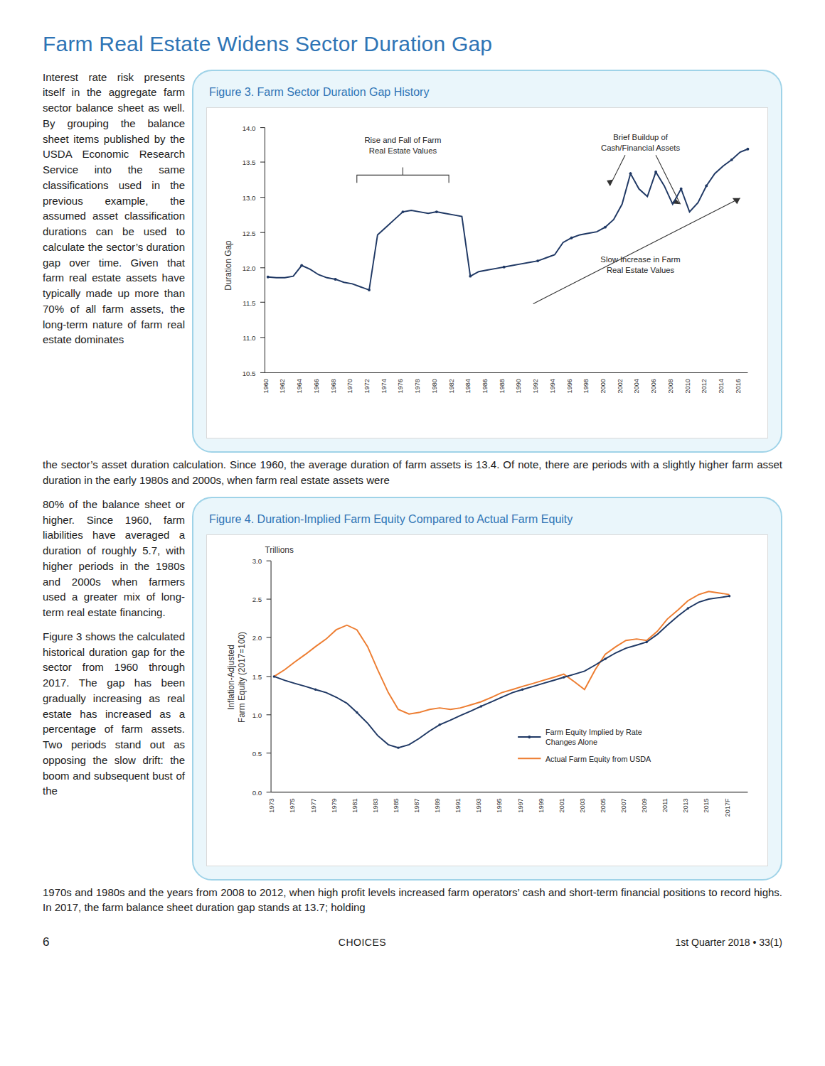Farm Real Estate Widens Sector Duration Gap
Interest rate risk presents itself in the aggregate farm sector balance sheet as well. By grouping the balance sheet items published by the USDA Economic Research Service into the same classifications used in the previous example, the assumed asset classification durations can be used to calculate the sector’s duration gap over time. Given that farm real estate assets have typically made up more than 70% of all farm assets, the long-term nature of farm real estate dominates
Figure 3. Farm Sector Duration Gap History
14.0 13.5 13.0 12.5 12.0 11.5 11.0 10.5 Duration Gap 1960 1962 1964 1966 1968 1970 1972 1974 1976 1978 1980 1982 1984 1986 1988 1990 1992 1994 1996 1998 2000 2002 2004 2006 2008 2010 2012 2014 2016 Rise and Fall of Farm Real Estate Values Brief Buildup of Cash/Financial Assets Slow Increase in Farm Real Estate Values
the sector’s asset duration calculation. Since 1960, the average duration of farm assets is 13.4. Of note, there are periods with a slightly higher farm asset duration in the early 1980s and 2000s, when farm real estate assets were
80% of the balance sheet or higher. Since 1960, farm liabilities have averaged a duration of roughly 5.7, with higher periods in the 1980s and 2000s when farmers used a greater mix of long-term real estate financing.
Figure 3 shows the calculated historical duration gap for the sector from 1960 through 2017. The gap has been gradually increasing as real estate has increased as a percentage of farm assets. Two periods stand out as opposing the slow drift: the boom and subsequent bust of the
Figure 4. Duration-Implied Farm Equity Compared to Actual Farm Equity
Trillions 3.0 2.5 2.0 1.5 1.0 0.5 0.0 Inflation-Adjusted Farm Equity (2017=100) 1973 1975 1977 1979 1981 1983 1985 1987 1989 1991 1993 1995 1997 1999 2001 2003 2005 2007 2009 2011 2013 2015 2017F Farm Equity Implied by Rate Changes Alone Actual Farm Equity from USDA
1970s and 1980s and the years from 2008 to 2012, when high profit levels increased farm operators’ cash and short-term financial positions to record highs. In 2017, the farm balance sheet duration gap stands at 13.7; holding
6
CHOICES
1st Quarter 2018 • 33(1)